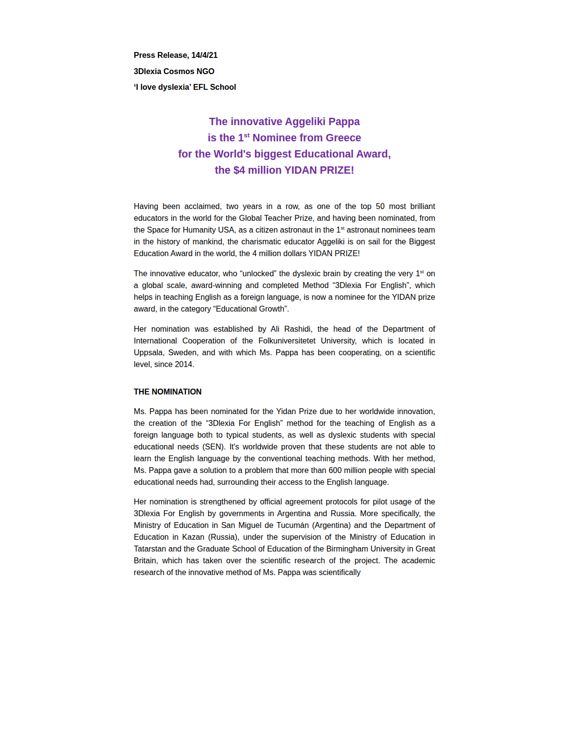Press Release, 14/4/21
3Dlexia Cosmos NGO
‘I love dyslexia’ EFL School
The innovative Aggeliki Pappa is the 1st Nominee from Greece for the World's biggest Educational Award, the $4 million YIDAN PRIZE!
Having been acclaimed, two years in a row, as one of the top 50 most brilliant educators in the world for the Global Teacher Prize, and having been nominated, from the Space for Humanity USA, as a citizen astronaut in the 1st astronaut nominees team in the history of mankind, the charismatic educator Aggeliki is on sail for the Biggest Education Award in the world, the 4 million dollars YIDAN PRIZE!
The innovative educator, who “unlocked” the dyslexic brain by creating the very 1st on a global scale, award-winning and completed Method “3Dlexia For English”, which helps in teaching English as a foreign language, is now a nominee for the YIDAN prize award, in the category “Educational Growth”.
Her nomination was established by Ali Rashidi, the head of the Department of International Cooperation of the Folkuniversitetet University, which is located in Uppsala, Sweden, and with which Ms. Pappa has been cooperating, on a scientific level, since 2014.
THE NOMINATION
Ms. Pappa has been nominated for the Yidan Prize due to her worldwide innovation, the creation of the “3Dlexia For English” method for the teaching of English as a foreign language both to typical students, as well as dyslexic students with special educational needs (SEN). It's worldwide proven that these students are not able to learn the English language by the conventional teaching methods. With her method, Ms. Pappa gave a solution to a problem that more than 600 million people with special educational needs had, surrounding their access to the English language.
Her nomination is strengthened by official agreement protocols for pilot usage of the 3Dlexia For English by governments in Argentina and Russia. More specifically, the Ministry of Education in San Miguel de Tucumán (Argentina) and the Department of Education in Kazan (Russia), under the supervision of the Ministry of Education in Tatarstan and the Graduate School of Education of the Birmingham University in Great Britain, which has taken over the scientific research of the project. The academic research of the innovative method of Ms. Pappa was scientifically